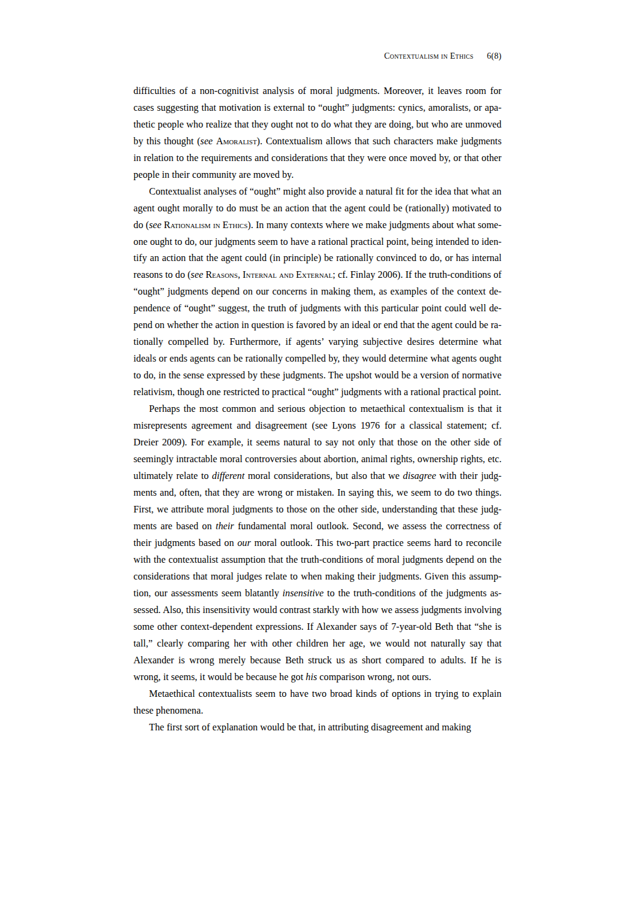Contextualism in Ethics 6(8)
difficulties of a non-cognitivist analysis of moral judgments. Moreover, it leaves room for cases suggesting that motivation is external to “ought” judgments: cynics, amoralists, or apathetic people who realize that they ought not to do what they are doing, but who are unmoved by this thought (see Amoralist). Contextualism allows that such characters make judgments in relation to the requirements and considerations that they were once moved by, or that other people in their community are moved by.
Contextualist analyses of “ought” might also provide a natural fit for the idea that what an agent ought morally to do must be an action that the agent could be (rationally) motivated to do (see Rationalism in Ethics). In many contexts where we make judgments about what someone ought to do, our judgments seem to have a rational practical point, being intended to identify an action that the agent could (in principle) be rationally convinced to do, or has internal reasons to do (see Reasons, Internal and External; cf. Finlay 2006). If the truth-conditions of “ought” judgments depend on our concerns in making them, as examples of the context dependence of “ought” suggest, the truth of judgments with this particular point could well depend on whether the action in question is favored by an ideal or end that the agent could be rationally compelled by. Furthermore, if agents’ varying subjective desires determine what ideals or ends agents can be rationally compelled by, they would determine what agents ought to do, in the sense expressed by these judgments. The upshot would be a version of normative relativism, though one restricted to practical “ought” judgments with a rational practical point.
Perhaps the most common and serious objection to metaethical contextualism is that it misrepresents agreement and disagreement (see Lyons 1976 for a classical statement; cf. Dreier 2009). For example, it seems natural to say not only that those on the other side of seemingly intractable moral controversies about abortion, animal rights, ownership rights, etc. ultimately relate to different moral considerations, but also that we disagree with their judgments and, often, that they are wrong or mistaken. In saying this, we seem to do two things. First, we attribute moral judgments to those on the other side, understanding that these judgments are based on their fundamental moral outlook. Second, we assess the correctness of their judgments based on our moral outlook. This two-part practice seems hard to reconcile with the contextualist assumption that the truth-conditions of moral judgments depend on the considerations that moral judges relate to when making their judgments. Given this assumption, our assessments seem blatantly insensitive to the truth-conditions of the judgments assessed. Also, this insensitivity would contrast starkly with how we assess judgments involving some other context-dependent expressions. If Alexander says of 7-year-old Beth that “she is tall,” clearly comparing her with other children her age, we would not naturally say that Alexander is wrong merely because Beth struck us as short compared to adults. If he is wrong, it seems, it would be because he got his comparison wrong, not ours.
Metaethical contextualists seem to have two broad kinds of options in trying to explain these phenomena.
The first sort of explanation would be that, in attributing disagreement and making